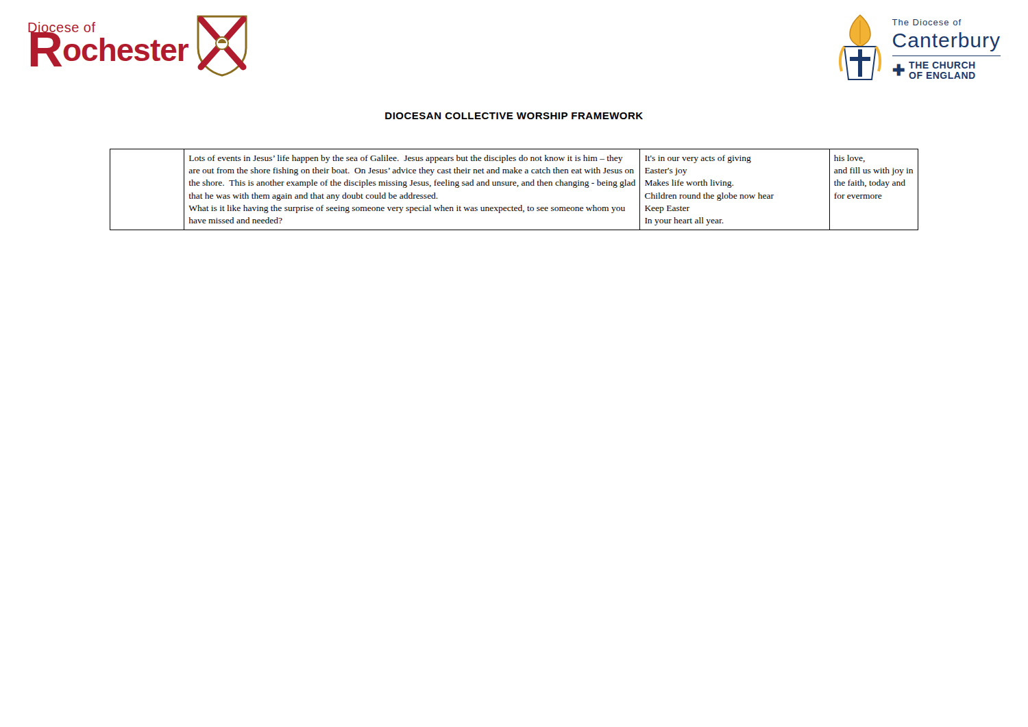Diocese of
Rochester
The Diocese of
Canterbury
✚ THE CHURCH
OF ENGLAND
DIOCESAN COLLECTIVE WORSHIP FRAMEWORK
| | Lots of events in Jesus’ life happen by the sea of Galilee. Jesus appears but the disciples do not know it is him – they are out from the shore fishing on their boat. On Jesus’ advice they cast their net and make a catch then eat with Jesus on the shore. This is another example of the disciples missing Jesus, feeling sad and unsure, and then changing - being glad that he was with them again and that any doubt could be addressed. What is it like having the surprise of seeing someone very special when it was unexpected, to see someone whom you have missed and needed? | It's in our very acts of giving Easter's joy Makes life worth living. Children round the globe now hear Keep Easter In your heart all year. | his love, and fill us with joy in the faith, today and for evermore |